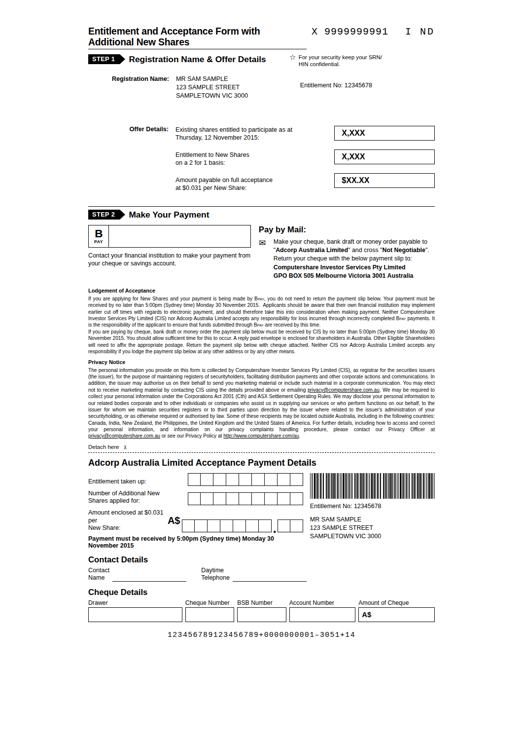Entitlement and Acceptance Form with Additional New Shares
X 9999999991I ND
STEP 1
Registration Name & Offer Details
☆ For your security keep your SRN/
HIN confidential.
Registration Name:
MR SAM SAMPLE
123 SAMPLE STREET
SAMPLETOWN VIC 3000
Entitlement No: 12345678
Offer Details:
Existing shares entitled to participate as at
Thursday, 12 November 2015:
Entitlement to New Shares
on a 2 for 1 basis:
Amount payable on full acceptance
at $0.031 per New Share:
X,XXX
X,XXX
$XX.XX
STEP 2
Make Your Payment
B
PAY
Contact your financial institution to make your payment from your cheque or savings account.
Pay by Mail:
✉
Make your cheque, bank draft or money order payable to "Adcorp Australia Limited" and cross "Not Negotiable".
Return your cheque with the below payment slip to:
Computershare Investor Services Pty Limited
GPO BOX 505 Melbourne Victoria 3001 Australia
Lodgement of Acceptance
If you are applying for New Shares and your payment is being made by Bpay, you do not need to return the payment slip below. Your payment must be received by no later than 5:00pm (Sydney time) Monday 30 November 2015. Applicants should be aware that their own financial institution may implement earlier cut off times with regards to electronic payment, and should therefore take this into consideration when making payment. Neither Computershare Investor Services Pty Limited (CIS) nor Adcorp Australia Limited accepts any responsibility for loss incurred through incorrectly completed Bpay payments. It is the responsibility of the applicant to ensure that funds submitted through Bpay are received by this time.
If you are paying by cheque, bank draft or money order the payment slip below must be received by CIS by no later than 5:00pm (Sydney time) Monday 30 November 2015. You should allow sufficient time for this to occur. A reply paid envelope is enclosed for shareholders in Australia. Other Eligible Shareholders will need to affix the appropriate postage. Return the payment slip below with cheque attached. Neither CIS nor Adcorp Australia Limited accepts any responsibility if you lodge the payment slip below at any other address or by any other means.
Privacy Notice
The personal information you provide on this form is collected by Computershare Investor Services Pty Limited (CIS), as registrar for the securities issuers (the issuer), for the purpose of maintaining registers of securityholders, facilitating distribution payments and other corporate actions and communications. In addition, the issuer may authorise us on their behalf to send you marketing material or include such material in a corporate communication. You may elect not to receive marketing material by contacting CIS using the details provided above or emailing privacy@computershare.com.au. We may be required to collect your personal information under the Corporations Act 2001 (Cth) and ASX Settlement Operating Rules. We may disclose your personal information to our related bodies corporate and to other individuals or companies who assist us in supplying our services or who perform functions on our behalf, to the issuer for whom we maintain securities registers or to third parties upon direction by the issuer where related to the issuer's administration of your securityholding, or as otherwise required or authorised by law. Some of these recipients may be located outside Australia, including in the following countries: Canada, India, New Zealand, the Philippines, the United Kingdom and the United States of America. For further details, including how to access and correct your personal information, and information on our privacy complaints handling procedure, please contact our Privacy Officer at privacy@computershare.com.au or see our Privacy Policy at http://www.computershare.com/au.
Detach here ✂
Adcorp Australia Limited Acceptance Payment Details
Entitlement taken up:
Number of Additional New
Shares applied for:
Amount enclosed at $0.031 per
New Share:
A$
.
Payment must be received by 5:00pm (Sydney time) Monday 30 November 2015
Entitlement No: 12345678
MR SAM SAMPLE
123 SAMPLE STREET
SAMPLETOWN VIC 3000
Contact Details
Contact
Name
Daytime
Telephone
Cheque Details
Drawer
Cheque Number
BSB Number
Account Number
Amount of Cheque
A$
123456789123456789+0000000001–3051+14